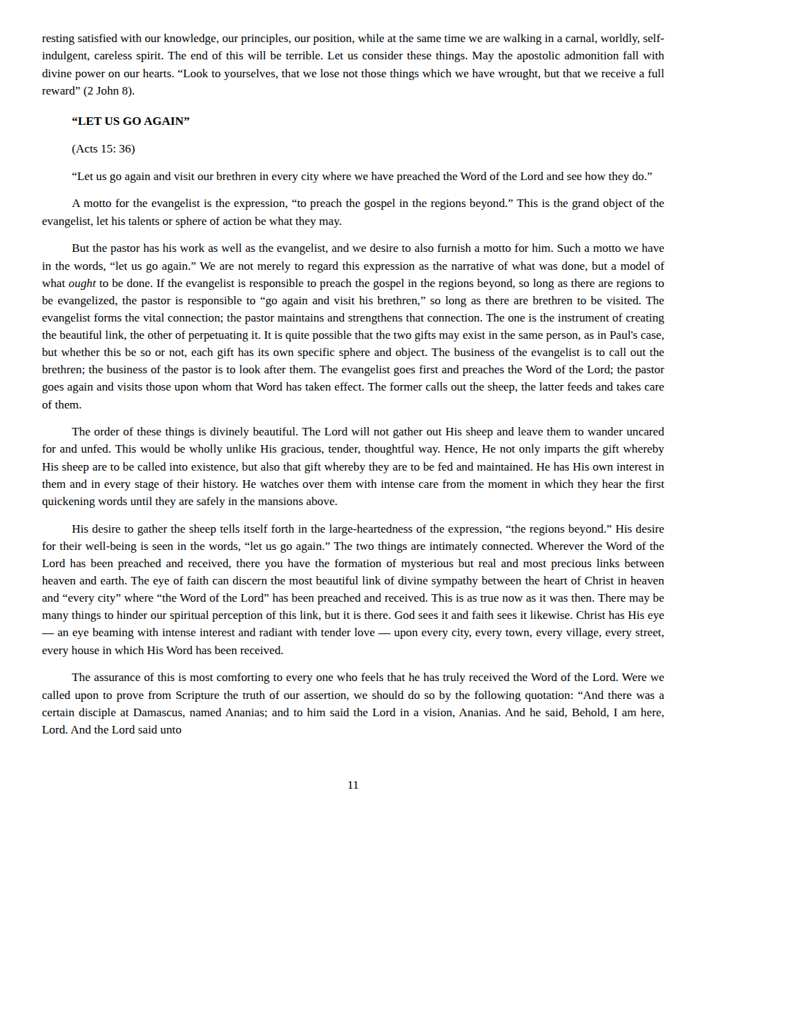resting satisfied with our knowledge, our principles, our position, while at the same time we are walking in a carnal, worldly, self-indulgent, careless spirit. The end of this will be terrible. Let us consider these things. May the apostolic admonition fall with divine power on our hearts. “Look to yourselves, that we lose not those things which we have wrought, but that we receive a full reward” (2 John 8).
“LET US GO AGAIN”
(Acts 15: 36)
“Let us go again and visit our brethren in every city where we have preached the Word of the Lord and see how they do.”
A motto for the evangelist is the expression, “to preach the gospel in the regions beyond.” This is the grand object of the evangelist, let his talents or sphere of action be what they may.
But the pastor has his work as well as the evangelist, and we desire to also furnish a motto for him. Such a motto we have in the words, “let us go again.” We are not merely to regard this expression as the narrative of what was done, but a model of what ought to be done. If the evangelist is responsible to preach the gospel in the regions beyond, so long as there are regions to be evangelized, the pastor is responsible to “go again and visit his brethren,” so long as there are brethren to be visited. The evangelist forms the vital connection; the pastor maintains and strengthens that connection. The one is the instrument of creating the beautiful link, the other of perpetuating it. It is quite possible that the two gifts may exist in the same person, as in Paul's case, but whether this be so or not, each gift has its own specific sphere and object. The business of the evangelist is to call out the brethren; the business of the pastor is to look after them. The evangelist goes first and preaches the Word of the Lord; the pastor goes again and visits those upon whom that Word has taken effect. The former calls out the sheep, the latter feeds and takes care of them.
The order of these things is divinely beautiful. The Lord will not gather out His sheep and leave them to wander uncared for and unfed. This would be wholly unlike His gracious, tender, thoughtful way. Hence, He not only imparts the gift whereby His sheep are to be called into existence, but also that gift whereby they are to be fed and maintained. He has His own interest in them and in every stage of their history. He watches over them with intense care from the moment in which they hear the first quickening words until they are safely in the mansions above.
His desire to gather the sheep tells itself forth in the large-heartedness of the expression, “the regions beyond.” His desire for their well-being is seen in the words, “let us go again.” The two things are intimately connected. Wherever the Word of the Lord has been preached and received, there you have the formation of mysterious but real and most precious links between heaven and earth. The eye of faith can discern the most beautiful link of divine sympathy between the heart of Christ in heaven and “every city” where “the Word of the Lord” has been preached and received. This is as true now as it was then. There may be many things to hinder our spiritual perception of this link, but it is there. God sees it and faith sees it likewise. Christ has His eye — an eye beaming with intense interest and radiant with tender love — upon every city, every town, every village, every street, every house in which His Word has been received.
The assurance of this is most comforting to every one who feels that he has truly received the Word of the Lord. Were we called upon to prove from Scripture the truth of our assertion, we should do so by the following quotation: “And there was a certain disciple at Damascus, named Ananias; and to him said the Lord in a vision, Ananias. And he said, Behold, I am here, Lord. And the Lord said unto
11